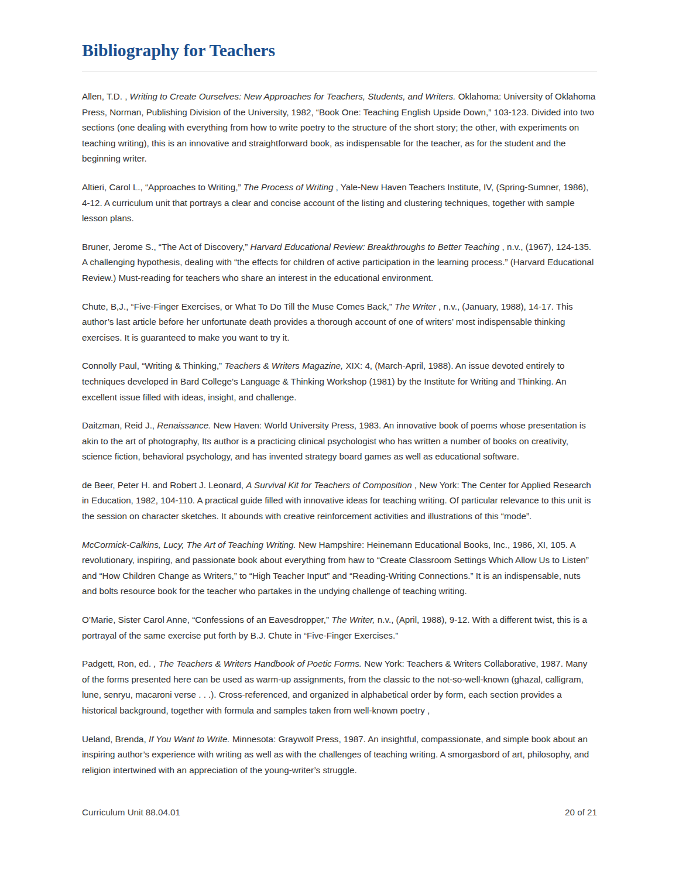Bibliography for Teachers
Allen, T.D. , Writing to Create Ourselves: New Approaches for Teachers, Students, and Writers. Oklahoma: University of Oklahoma Press, Norman, Publishing Division of the University, 1982, “Book One: Teaching English Upside Down,” 103-123. Divided into two sections (one dealing with everything from how to write poetry to the structure of the short story; the other, with experiments on teaching writing), this is an innovative and straightforward book, as indispensable for the teacher, as for the student and the beginning writer.
Altieri, Carol L., “Approaches to Writing,” The Process of Writing , Yale-New Haven Teachers Institute, IV, (Spring-Sumner, 1986), 4-12. A curriculum unit that portrays a clear and concise account of the listing and clustering techniques, together with sample lesson plans.
Bruner, Jerome S., “The Act of Discovery,” Harvard Educational Review: Breakthroughs to Better Teaching , n.v., (1967), 124-135. A challenging hypothesis, dealing with “the effects for children of active participation in the learning process.” (Harvard Educational Review.) Must-reading for teachers who share an interest in the educational environment.
Chute, B,J., “Five-Finger Exercises, or What To Do Till the Muse Comes Back,” The Writer , n.v., (January, 1988), 14-17. This author’s last article before her unfortunate death provides a thorough account of one of writers’ most indispensable thinking exercises. It is guaranteed to make you want to try it.
Connolly Paul, “Writing & Thinking,” Teachers & Writers Magazine, XIX: 4, (March-April, 1988). An issue devoted entirely to techniques developed in Bard College’s Language & Thinking Workshop (1981) by the Institute for Writing and Thinking. An excellent issue filled with ideas, insight, and challenge.
Daitzman, Reid J., Renaissance. New Haven: World University Press, 1983. An innovative book of poems whose presentation is akin to the art of photography, Its author is a practicing clinical psychologist who has written a number of books on creativity, science fiction, behavioral psychology, and has invented strategy board games as well as educational software.
de Beer, Peter H. and Robert J. Leonard, A Survival Kit for Teachers of Composition , New York: The Center for Applied Research in Education, 1982, 104-110. A practical guide filled with innovative ideas for teaching writing. Of particular relevance to this unit is the session on character sketches. It abounds with creative reinforcement activities and illustrations of this “mode”.
McCormick-Calkins, Lucy, The Art of Teaching Writing. New Hampshire: Heinemann Educational Books, Inc., 1986, XI, 105. A revolutionary, inspiring, and passionate book about everything from haw to “Create Classroom Settings Which Allow Us to Listen” and “How Children Change as Writers,” to “High Teacher Input” and “Reading-Writing Connections.” It is an indispensable, nuts and bolts resource book for the teacher who partakes in the undying challenge of teaching writing.
O’Marie, Sister Carol Anne, “Confessions of an Eavesdropper,” The Writer, n.v., (April, 1988), 9-12. With a different twist, this is a portrayal of the same exercise put forth by B.J. Chute in “Five-Finger Exercises.”
Padgett, Ron, ed. , The Teachers & Writers Handbook of Poetic Forms. New York: Teachers & Writers Collaborative, 1987. Many of the forms presented here can be used as warm-up assignments, from the classic to the not-so-well-known (ghazal, calligram, lune, senryu, macaroni verse . . .). Cross-referenced, and organized in alphabetical order by form, each section provides a historical background, together with formula and samples taken from well-known poetry ,
Ueland, Brenda, If You Want to Write. Minnesota: Graywolf Press, 1987. An insightful, compassionate, and simple book about an inspiring author’s experience with writing as well as with the challenges of teaching writing. A smorgasbord of art, philosophy, and religion intertwined with an appreciation of the young-writer’s struggle.
Curriculum Unit 88.04.01
20 of 21